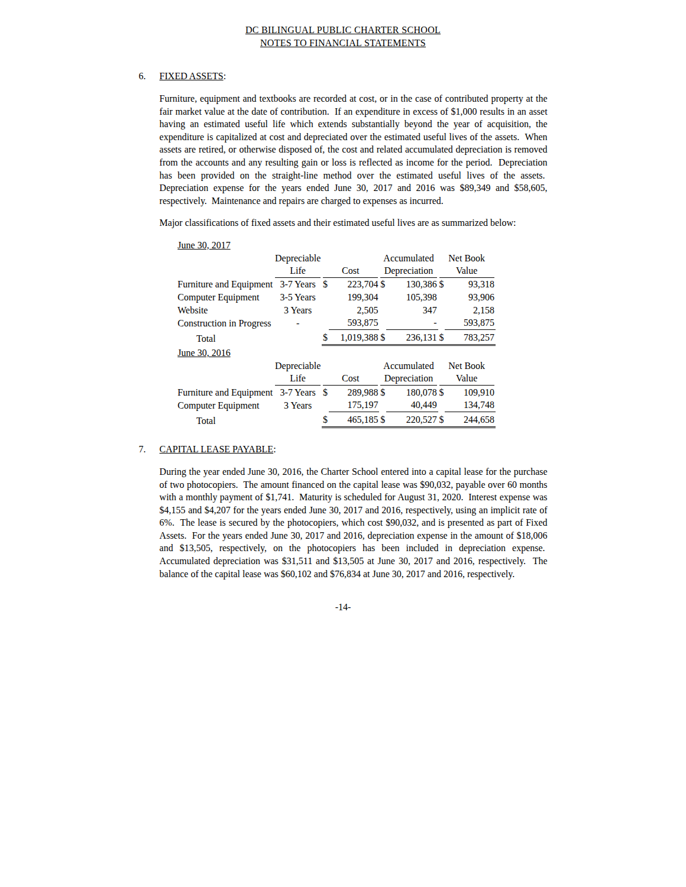DC BILINGUAL PUBLIC CHARTER SCHOOL
NOTES TO FINANCIAL STATEMENTS
6. FIXED ASSETS:
Furniture, equipment and textbooks are recorded at cost, or in the case of contributed property at the fair market value at the date of contribution. If an expenditure in excess of $1,000 results in an asset having an estimated useful life which extends substantially beyond the year of acquisition, the expenditure is capitalized at cost and depreciated over the estimated useful lives of the assets. When assets are retired, or otherwise disposed of, the cost and related accumulated depreciation is removed from the accounts and any resulting gain or loss is reflected as income for the period. Depreciation has been provided on the straight-line method over the estimated useful lives of the assets. Depreciation expense for the years ended June 30, 2017 and 2016 was $89,349 and $58,605, respectively. Maintenance and repairs are charged to expenses as incurred.
Major classifications of fixed assets and their estimated useful lives are as summarized below:
| June 30, 2017 |
| | Depreciable | | Accumulated | Net Book |
| | Life | Cost | Depreciation | Value |
| Furniture and Equipment | 3-7 Years | $ | 223,704 | $ | 130,386 | $ | 93,318 |
| Computer Equipment | 3-5 Years | | 199,304 | | 105,398 | | 93,906 |
| Website | 3 Years | | 2,505 | | 347 | | 2,158 |
| Construction in Progress | - | | 593,875 | | - | | 593,875 |
| Total | | $ | 1,019,388 | $ | 236,131 | $ | 783,257 |
| June 30, 2016 |
| | Depreciable | | Accumulated | Net Book |
| | Life | Cost | Depreciation | Value |
| Furniture and Equipment | 3-7 Years | $ | 289,988 | $ | 180,078 | $ | 109,910 |
| Computer Equipment | 3 Years | | 175,197 | | 40,449 | | 134,748 |
| Total | | $ | 465,185 | $ | 220,527 | $ | 244,658 |
7. CAPITAL LEASE PAYABLE:
During the year ended June 30, 2016, the Charter School entered into a capital lease for the purchase of two photocopiers. The amount financed on the capital lease was $90,032, payable over 60 months with a monthly payment of $1,741. Maturity is scheduled for August 31, 2020. Interest expense was $4,155 and $4,207 for the years ended June 30, 2017 and 2016, respectively, using an implicit rate of 6%. The lease is secured by the photocopiers, which cost $90,032, and is presented as part of Fixed Assets. For the years ended June 30, 2017 and 2016, depreciation expense in the amount of $18,006 and $13,505, respectively, on the photocopiers has been included in depreciation expense. Accumulated depreciation was $31,511 and $13,505 at June 30, 2017 and 2016, respectively. The balance of the capital lease was $60,102 and $76,834 at June 30, 2017 and 2016, respectively.
-14-